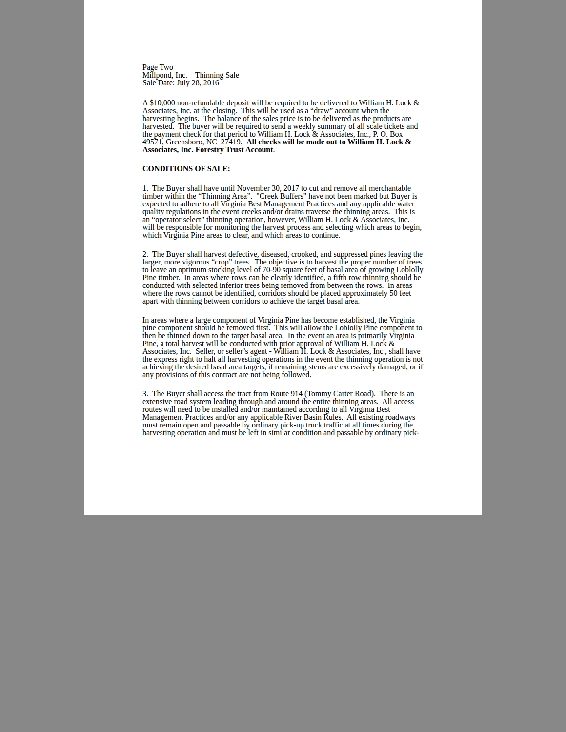Page Two
Millpond, Inc. – Thinning Sale
Sale Date: July 28, 2016
A $10,000 non-refundable deposit will be required to be delivered to William H. Lock & Associates, Inc. at the closing. This will be used as a “draw” account when the harvesting begins. The balance of the sales price is to be delivered as the products are harvested. The buyer will be required to send a weekly summary of all scale tickets and the payment check for that period to William H. Lock & Associates, Inc., P. O. Box 49571, Greensboro, NC 27419. All checks will be made out to William H. Lock & Associates, Inc. Forestry Trust Account.
CONDITIONS OF SALE:
1. The Buyer shall have until November 30, 2017 to cut and remove all merchantable timber within the “Thinning Area”. "Creek Buffers" have not been marked but Buyer is expected to adhere to all Virginia Best Management Practices and any applicable water quality regulations in the event creeks and/or drains traverse the thinning areas. This is an “operator select” thinning operation, however, William H. Lock & Associates, Inc. will be responsible for monitoring the harvest process and selecting which areas to begin, which Virginia Pine areas to clear, and which areas to continue.
2. The Buyer shall harvest defective, diseased, crooked, and suppressed pines leaving the larger, more vigorous “crop” trees. The objective is to harvest the proper number of trees to leave an optimum stocking level of 70-90 square feet of basal area of growing Loblolly Pine timber. In areas where rows can be clearly identified, a fifth row thinning should be conducted with selected inferior trees being removed from between the rows. In areas where the rows cannot be identified, corridors should be placed approximately 50 feet apart with thinning between corridors to achieve the target basal area.
In areas where a large component of Virginia Pine has become established, the Virginia pine component should be removed first. This will allow the Loblolly Pine component to then be thinned down to the target basal area. In the event an area is primarily Virginia Pine, a total harvest will be conducted with prior approval of William H. Lock & Associates, Inc. Seller, or seller’s agent - William H. Lock & Associates, Inc., shall have the express right to halt all harvesting operations in the event the thinning operation is not achieving the desired basal area targets, if remaining stems are excessively damaged, or if any provisions of this contract are not being followed.
3. The Buyer shall access the tract from Route 914 (Tommy Carter Road). There is an extensive road system leading through and around the entire thinning areas. All access routes will need to be installed and/or maintained according to all Virginia Best Management Practices and/or any applicable River Basin Rules. All existing roadways must remain open and passable by ordinary pick-up truck traffic at all times during the harvesting operation and must be left in similar condition and passable by ordinary pick-